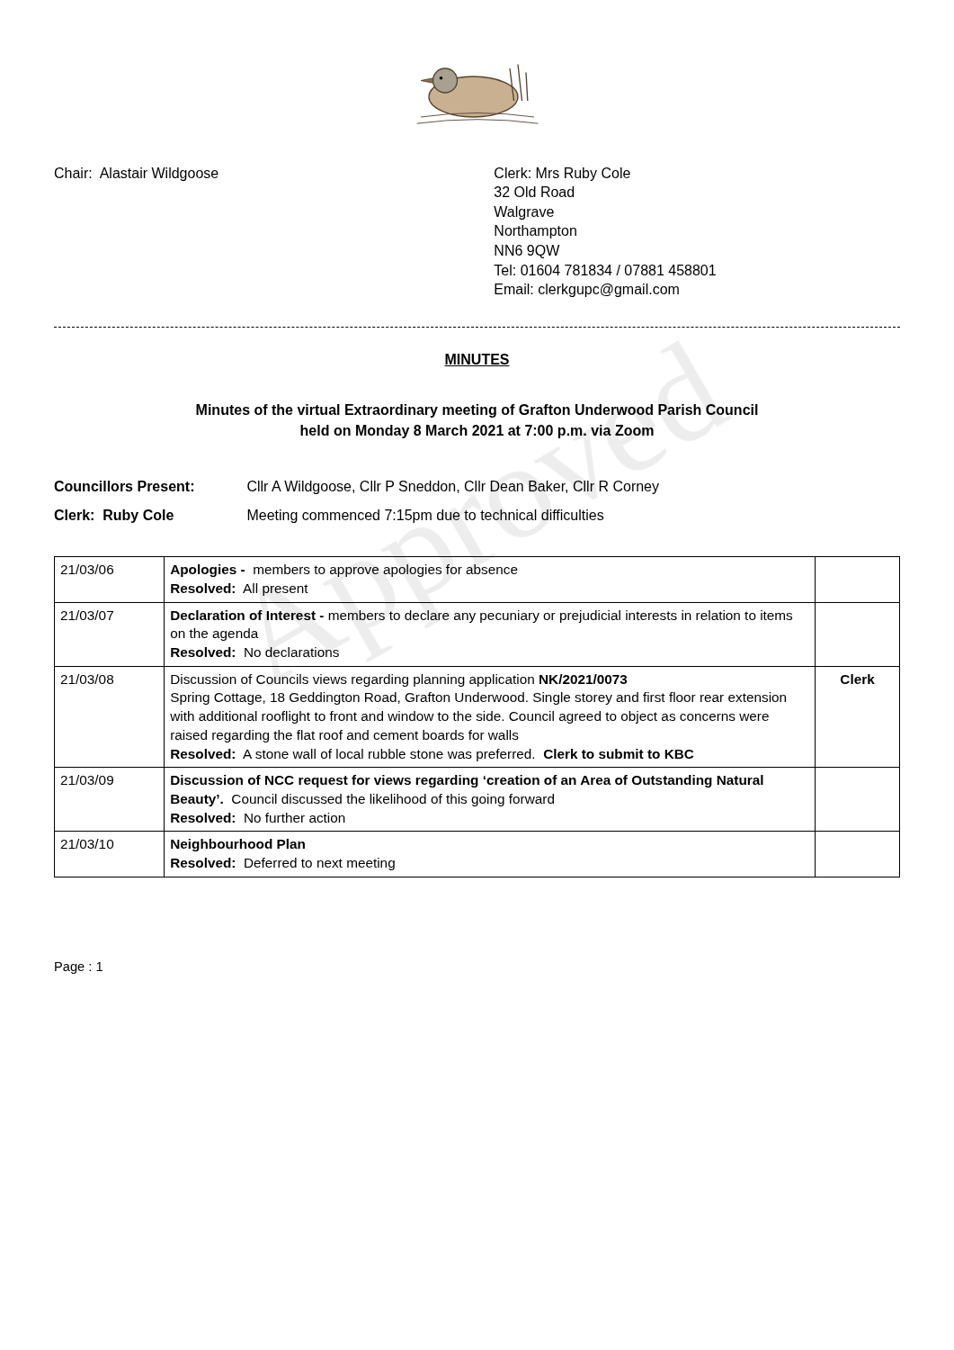Chair: Alastair Wildgoose
Clerk: Mrs Ruby Cole
32 Old Road
Walgrave
Northampton
NN6 9QW
Tel: 01604 781834 / 07881 458801
Email: clerkgupc@gmail.com
MINUTES
Minutes of the virtual Extraordinary meeting of Grafton Underwood Parish Council
held on Monday 8 March 2021 at 7:00 p.m. via Zoom
Councillors Present: Cllr A Wildgoose, Cllr P Sneddon, Cllr Dean Baker, Cllr R Corney
Clerk: Ruby Cole Meeting commenced 7:15pm due to technical difficulties
| 21/03/06 | Apologies - members to approve apologies for absence Resolved: All present | |
| 21/03/07 | Declaration of Interest - members to declare any pecuniary or prejudicial interests in relation to items on the agenda Resolved: No declarations | |
| 21/03/08 | Discussion of Councils views regarding planning application NK/2021/0073 Spring Cottage, 18 Geddington Road, Grafton Underwood. Single storey and first floor rear extension with additional rooflight to front and window to the side. Council agreed to object as concerns were raised regarding the flat roof and cement boards for walls Resolved: A stone wall of local rubble stone was preferred. Clerk to submit to KBC | Clerk |
| 21/03/09 | Discussion of NCC request for views regarding ‘creation of an Area of Outstanding Natural Beauty’. Council discussed the likelihood of this going forward Resolved: No further action | |
| 21/03/10 | Neighbourhood Plan Resolved: Deferred to next meeting | |
Page : 1